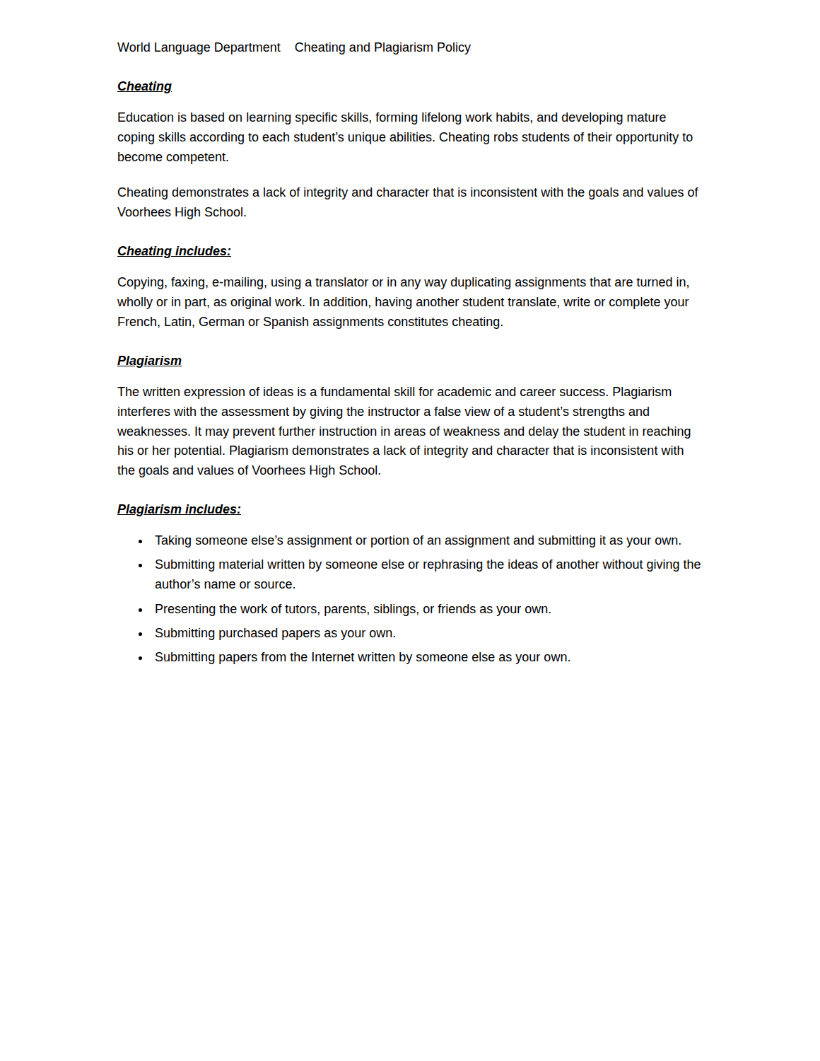World Language Department Cheating and Plagiarism Policy
Cheating
Education is based on learning specific skills, forming lifelong work habits, and developing mature coping skills according to each student’s unique abilities. Cheating robs students of their opportunity to become competent.
Cheating demonstrates a lack of integrity and character that is inconsistent with the goals and values of Voorhees High School.
Cheating includes:
Copying, faxing, e-mailing, using a translator or in any way duplicating assignments that are turned in, wholly or in part, as original work. In addition, having another student translate, write or complete your French, Latin, German or Spanish assignments constitutes cheating.
Plagiarism
The written expression of ideas is a fundamental skill for academic and career success. Plagiarism interferes with the assessment by giving the instructor a false view of a student’s strengths and weaknesses. It may prevent further instruction in areas of weakness and delay the student in reaching his or her potential. Plagiarism demonstrates a lack of integrity and character that is inconsistent with the goals and values of Voorhees High School.
Plagiarism includes:
Taking someone else’s assignment or portion of an assignment and submitting it as your own.
Submitting material written by someone else or rephrasing the ideas of another without giving the author’s name or source.
Presenting the work of tutors, parents, siblings, or friends as your own.
Submitting purchased papers as your own.
Submitting papers from the Internet written by someone else as your own.